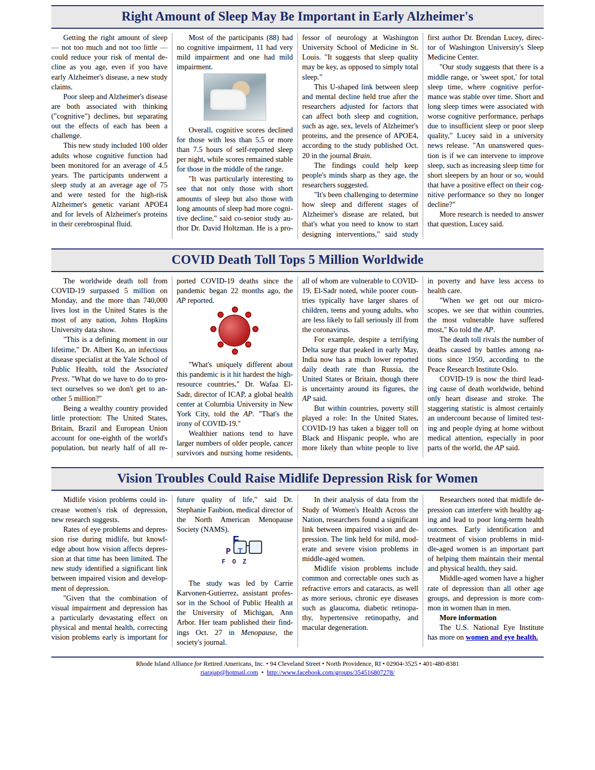Right Amount of Sleep May Be Important in Early Alzheimer's
Getting the right amount of sleep — not too much and not too little — could reduce your risk of mental decline as you age, even if you have early Alzheimer's disease, a new study claims.
Poor sleep and Alzheimer's disease are both associated with thinking ("cognitive") declines, but separating out the effects of each has been a challenge.
This new study included 100 older adults whose cognitive function had been monitored for an average of 4.5 years. The participants underwent a sleep study at an average age of 75 and were tested for the high-risk Alzheimer's genetic variant APOE4 and for levels of Alzheimer's proteins in their cerebrospinal fluid.
Most of the participants (88) had no cognitive impairment, 11 had very mild impairment and one had mild impairment.
Overall, cognitive scores declined for those with less than 5.5 or more than 7.5 hours of self-reported sleep per night, while scores remained stable for those in the middle of the range.
"It was particularly interesting to see that not only those with short amounts of sleep but also those with long amounts of sleep had more cognitive decline," said co-senior study author Dr. David Holtzman. He is a professor of neurology at Washington University School of Medicine in St. Louis. "It suggests that sleep quality may be key, as opposed to simply total sleep."
This U-shaped link between sleep and mental decline held true after the researchers adjusted for factors that can affect both sleep and cognition, such as age, sex, levels of Alzheimer's proteins, and the presence of APOE4, according to the study published Oct. 20 in the journal Brain.
The findings could help keep people's minds sharp as they age, the researchers suggested.
"It's been challenging to determine how sleep and different stages of Alzheimer's disease are related, but that's what you need to know to start designing interventions," said study first author Dr. Brendan Lucey, director of Washington University's Sleep Medicine Center.
"Our study suggests that there is a middle range, or 'sweet spot,' for total sleep time, where cognitive performance was stable over time. Short and long sleep times were associated with worse cognitive performance, perhaps due to insufficient sleep or poor sleep quality," Lucey said in a university news release. "An unanswered question is if we can intervene to improve sleep, such as increasing sleep time for short sleepers by an hour or so, would that have a positive effect on their cognitive performance so they no longer decline?"
More research is needed to answer that question, Lucey said.
COVID Death Toll Tops 5 Million Worldwide
The worldwide death toll from COVID-19 surpassed 5 million on Monday, and the more than 740,000 lives lost in the United States is the most of any nation, Johns Hopkins University data show.
"This is a defining moment in our lifetime," Dr. Albert Ko, an infectious disease specialist at the Yale School of Public Health, told the Associated Press. "What do we have to do to protect ourselves so we don't get to another 5 million?"
Being a wealthy country provided little protection: The United States, Britain, Brazil and European Union account for one-eighth of the world's population, but nearly half of all reported COVID-19 deaths since the pandemic began 22 months ago, the AP reported.
"What's uniquely different about this pandemic is it hit hardest the high-resource countries," Dr. Wafaa El-Sadr, director of ICAP, a global health center at Columbia University in New York City, told the AP. "That's the irony of COVID-19."
Wealthier nations tend to have larger numbers of older people, cancer survivors and nursing home residents, all of whom are vulnerable to COVID-19, El-Sadr noted, while poorer countries typically have larger shares of children, teens and young adults, who are less likely to fall seriously ill from the coronavirus.
For example, despite a terrifying Delta surge that peaked in early May, India now has a much lower reported daily death rate than Russia, the United States or Britain, though there is uncertainty around its figures, the AP said.
But within countries, poverty still played a role: In the United States, COVID-19 has taken a bigger toll on Black and Hispanic people, who are more likely than white people to live in poverty and have less access to health care.
"When we get out our microscopes, we see that within countries, the most vulnerable have suffered most," Ko told the AP.
The death toll rivals the number of deaths caused by battles among nations since 1950, according to the Peace Research Institute Oslo.
COVID-19 is now the third leading cause of death worldwide, behind only heart disease and stroke. The staggering statistic is almost certainly an undercount because of limited testing and people dying at home without medical attention, especially in poor parts of the world, the AP said.
Vision Troubles Could Raise Midlife Depression Risk for Women
Midlife vision problems could increase women's risk of depression, new research suggests.
Rates of eye problems and depression rise during midlife, but knowledge about how vision affects depression at that time has been limited. The new study identified a significant link between impaired vision and development of depression.
"Given that the combination of visual impairment and depression has a particularly devastating effect on physical and mental health, correcting vision problems early is important for future quality of life," said Dr. Stephanie Faubion, medical director of the North American Menopause Society (NAMS).
F
P T
F O Z
The study was led by Carrie Karvonen-Gutierrez, assistant professor in the School of Public Health at the University of Michigan, Ann Arbor. Her team published their findings Oct. 27 in Menopause, the society's journal.
In their analysis of data from the Study of Women's Health Across the Nation, researchers found a significant link between impaired vision and depression. The link held for mild, moderate and severe vision problems in middle-aged women.
Midlife vision problems include common and correctable ones such as refractive errors and cataracts, as well as more serious, chronic eye diseases such as glaucoma, diabetic retinopathy, hypertensive retinopathy, and macular degeneration.
Researchers noted that midlife depression can interfere with healthy aging and lead to poor long-term health outcomes. Early identification and treatment of vision problems in middle-aged women is an important part of helping them maintain their mental and physical health, they said.
Middle-aged women have a higher rate of depression than all other age groups, and depression is more common in women than in men.
More information
The U.S. National Eye Institute has more on women and eye health.
Rhode Island Alliance for Retired Americans, Inc. • 94 Cleveland Street • North Providence, RI • 02904-3525 • 401-480-8381
riarajap@hotmail.com • http://www.facebook.com/groups/354516807278/